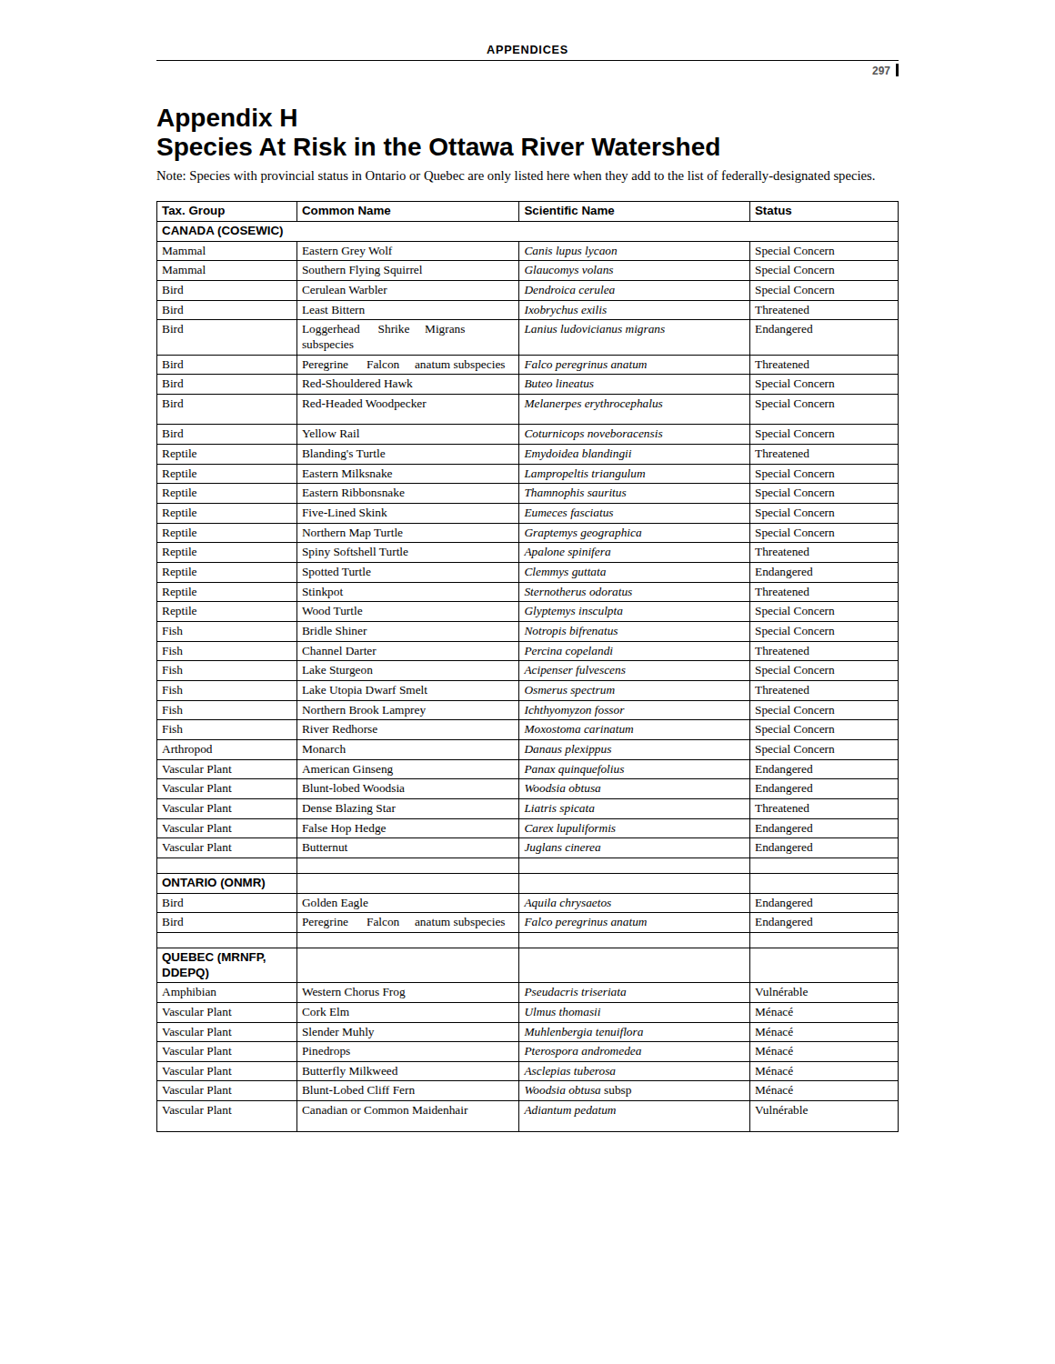APPENDICES
297
Appendix HSpecies At Risk in the Ottawa River Watershed
Note: Species with provincial status in Ontario or Quebec are only listed here when they add to the list of federally-designated species.
| Tax. Group | Common Name | Scientific Name | Status |
| --- | --- | --- | --- |
| CANADA (COSEWIC) |
| Mammal | Eastern Grey Wolf | Canis lupus lycaon | Special Concern |
| Mammal | Southern Flying Squirrel | Glaucomys volans | Special Concern |
| Bird | Cerulean Warbler | Dendroica cerulea | Special Concern |
| Bird | Least Bittern | Ixobrychus exilis | Threatened |
| Bird | Loggerhead Shrike Migrans subspecies | Lanius ludovicianus migrans | Endangered |
| Bird | Peregrine Falcon anatum subspecies | Falco peregrinus anatum | Threatened |
| Bird | Red-Shouldered Hawk | Buteo lineatus | Special Concern |
| Bird | Red-Headed Woodpecker | Melanerpes erythrocephalus | Special Concern |
| Bird | Yellow Rail | Coturnicops noveboracensis | Special Concern |
| Reptile | Blanding's Turtle | Emydoidea blandingii | Threatened |
| Reptile | Eastern Milksnake | Lampropeltis triangulum | Special Concern |
| Reptile | Eastern Ribbonsnake | Thamnophis sauritus | Special Concern |
| Reptile | Five-Lined Skink | Eumeces fasciatus | Special Concern |
| Reptile | Northern Map Turtle | Graptemys geographica | Special Concern |
| Reptile | Spiny Softshell Turtle | Apalone spinifera | Threatened |
| Reptile | Spotted Turtle | Clemmys guttata | Endangered |
| Reptile | Stinkpot | Sternotherus odoratus | Threatened |
| Reptile | Wood Turtle | Glyptemys insculpta | Special Concern |
| Fish | Bridle Shiner | Notropis bifrenatus | Special Concern |
| Fish | Channel Darter | Percina copelandi | Threatened |
| Fish | Lake Sturgeon | Acipenser fulvescens | Special Concern |
| Fish | Lake Utopia Dwarf Smelt | Osmerus spectrum | Threatened |
| Fish | Northern Brook Lamprey | Ichthyomyzon fossor | Special Concern |
| Fish | River Redhorse | Moxostoma carinatum | Special Concern |
| Arthropod | Monarch | Danaus plexippus | Special Concern |
| Vascular Plant | American Ginseng | Panax quinquefolius | Endangered |
| Vascular Plant | Blunt-lobed Woodsia | Woodsia obtusa | Endangered |
| Vascular Plant | Dense Blazing Star | Liatris spicata | Threatened |
| Vascular Plant | False Hop Hedge | Carex lupuliformis | Endangered |
| Vascular Plant | Butternut | Juglans cinerea | Endangered |
| ONTARIO (ONMR) | | | |
| Bird | Golden Eagle | Aquila chrysaetos | Endangered |
| Bird | Peregrine Falcon anatum subspecies | Falco peregrinus anatum | Endangered |
| QUEBEC (MRNFP, DDEPQ) | | | |
| Amphibian | Western Chorus Frog | Pseudacris triseriata | Vulnérable |
| Vascular Plant | Cork Elm | Ulmus thomasii | Ménacé |
| Vascular Plant | Slender Muhly | Muhlenbergia tenuiflora | Ménacé |
| Vascular Plant | Pinedrops | Pterospora andromedea | Ménacé |
| Vascular Plant | Butterfly Milkweed | Asclepias tuberosa | Ménacé |
| Vascular Plant | Blunt-Lobed Cliff Fern | Woodsia obtusa subsp | Ménacé |
| Vascular Plant | Canadian or Common Maidenhair | Adiantum pedatum | Vulnérable |